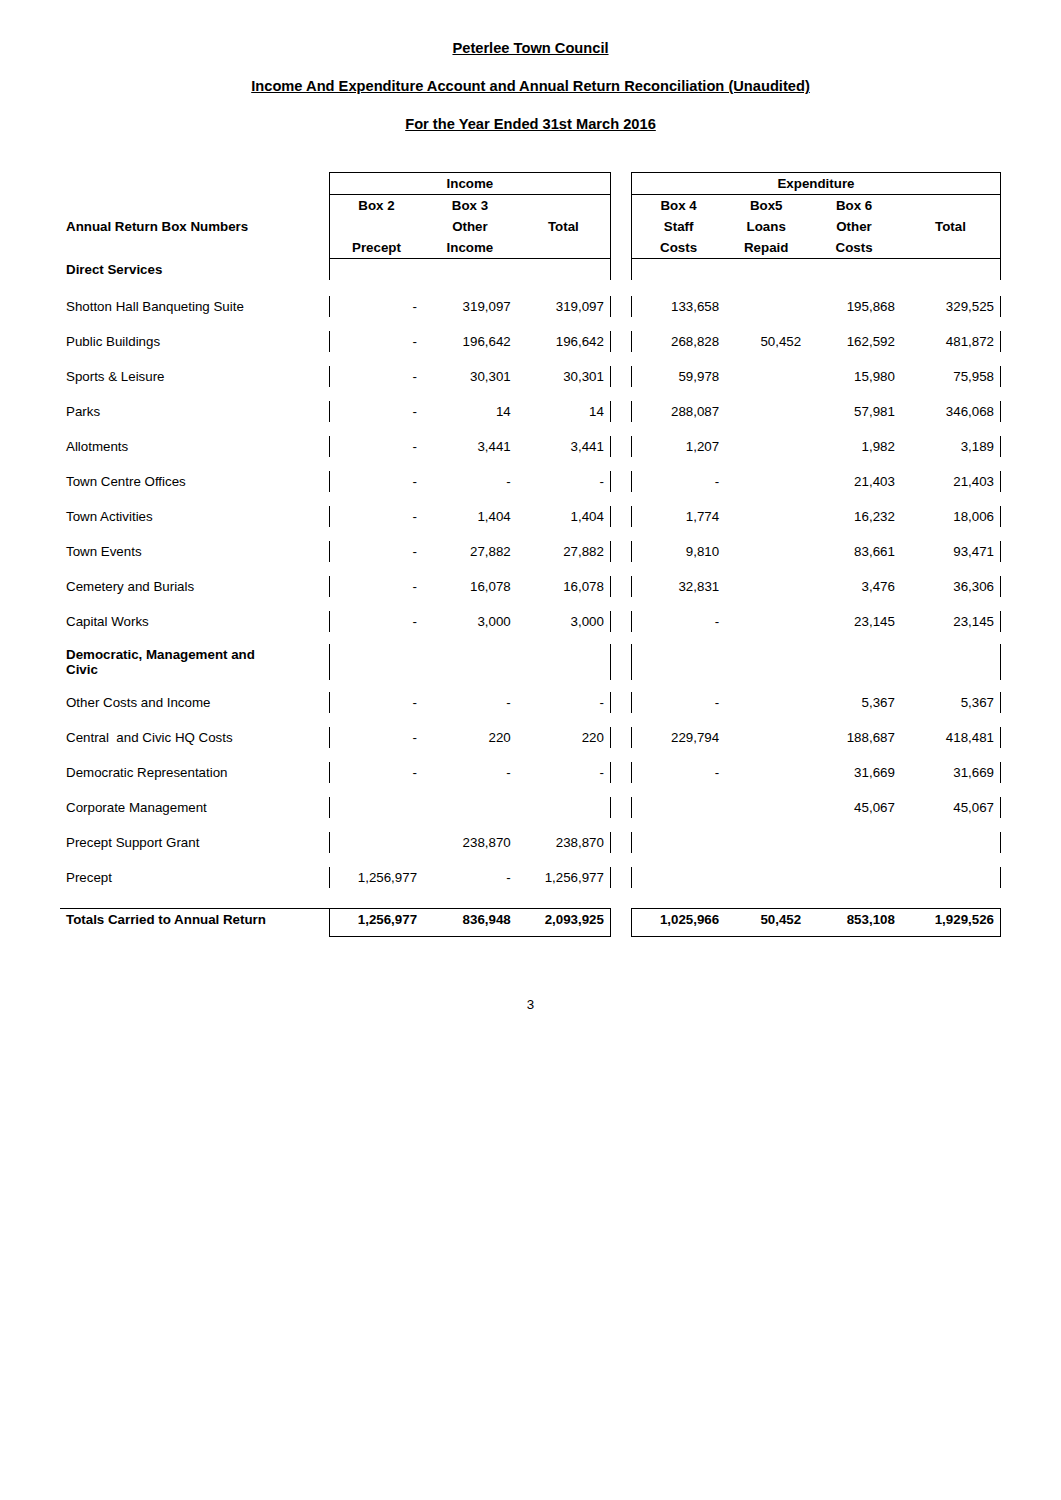Peterlee Town Council
Income And Expenditure Account and Annual Return Reconciliation (Unaudited)
For the Year Ended 31st March 2016
| | Income | | Expenditure |
| | Box 2 | Box 3 | | | Box 4 | Box5 | Box 6 | |
| Annual Return Box Numbers | | Other | Total | | Staff | Loans | Other | Total |
| | Precept | Income | | | Costs | Repaid | Costs | |
| Direct Services | | | | | | | | |
| Shotton Hall Banqueting Suite | - | 319,097 | 319,097 | | 133,658 | | 195,868 | 329,525 |
| Public Buildings | - | 196,642 | 196,642 | | 268,828 | 50,452 | 162,592 | 481,872 |
| Sports & Leisure | - | 30,301 | 30,301 | | 59,978 | | 15,980 | 75,958 |
| Parks | - | 14 | 14 | | 288,087 | | 57,981 | 346,068 |
| Allotments | - | 3,441 | 3,441 | | 1,207 | | 1,982 | 3,189 |
| Town Centre Offices | - | - | - | | - | | 21,403 | 21,403 |
| Town Activities | - | 1,404 | 1,404 | | 1,774 | | 16,232 | 18,006 |
| Town Events | - | 27,882 | 27,882 | | 9,810 | | 83,661 | 93,471 |
| Cemetery and Burials | - | 16,078 | 16,078 | | 32,831 | | 3,476 | 36,306 |
| Capital Works | - | 3,000 | 3,000 | | - | | 23,145 | 23,145 |
| Democratic, Management and Civic | | | | | | | | |
| Other Costs and Income | - | - | - | | - | | 5,367 | 5,367 |
| Central and Civic HQ Costs | - | 220 | 220 | | 229,794 | | 188,687 | 418,481 |
| Democratic Representation | - | - | - | | - | | 31,669 | 31,669 |
| Corporate Management | | | | | | | 45,067 | 45,067 |
| Precept Support Grant | | 238,870 | 238,870 | | | | | |
| Precept | 1,256,977 | - | 1,256,977 | | | | | |
| Totals Carried to Annual Return | 1,256,977 | 836,948 | 2,093,925 | | 1,025,966 | 50,452 | 853,108 | 1,929,526 |
3